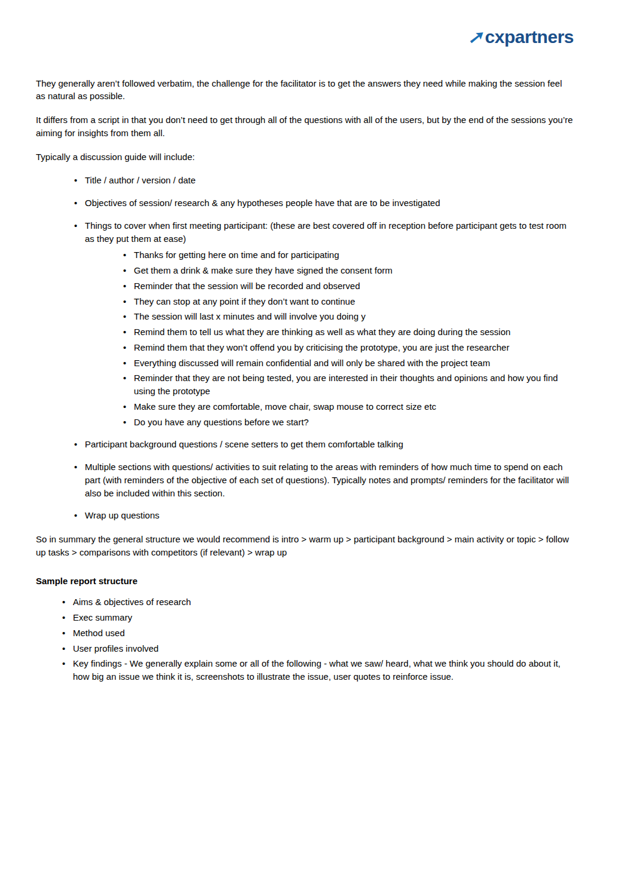➚cxpartners
They generally aren’t followed verbatim, the challenge for the facilitator is to get the answers they need while making the session feel as natural as possible.
It differs from a script in that you don’t need to get through all of the questions with all of the users, but by the end of the sessions you’re aiming for insights from them all.
Typically a discussion guide will include:
Title / author / version / date
Objectives of session/ research & any hypotheses people have that are to be investigated
Things to cover when first meeting participant: (these are best covered off in reception before participant gets to test room as they put them at ease)
Thanks for getting here on time and for participating
Get them a drink & make sure they have signed the consent form
Reminder that the session will be recorded and observed
They can stop at any point if they don’t want to continue
The session will last x minutes and will involve you doing y
Remind them to tell us what they are thinking as well as what they are doing during the session
Remind them that they won’t offend you by criticising the prototype, you are just the researcher
Everything discussed will remain confidential and will only be shared with the project team
Reminder that they are not being tested, you are interested in their thoughts and opinions and how you find using the prototype
Make sure they are comfortable, move chair, swap mouse to correct size etc
Do you have any questions before we start?
Participant background questions / scene setters to get them comfortable talking
Multiple sections with questions/ activities to suit relating to the areas with reminders of how much time to spend on each part (with reminders of the objective of each set of questions). Typically notes and prompts/ reminders for the facilitator will also be included within this section.
Wrap up questions
So in summary the general structure we would recommend is intro > warm up > participant background > main activity or topic > follow up tasks > comparisons with competitors (if relevant) > wrap up
Sample report structure
Aims & objectives of research
Exec summary
Method used
User profiles involved
Key findings - We generally explain some or all of the following - what we saw/ heard, what we think you should do about it, how big an issue we think it is, screenshots to illustrate the issue, user quotes to reinforce issue.